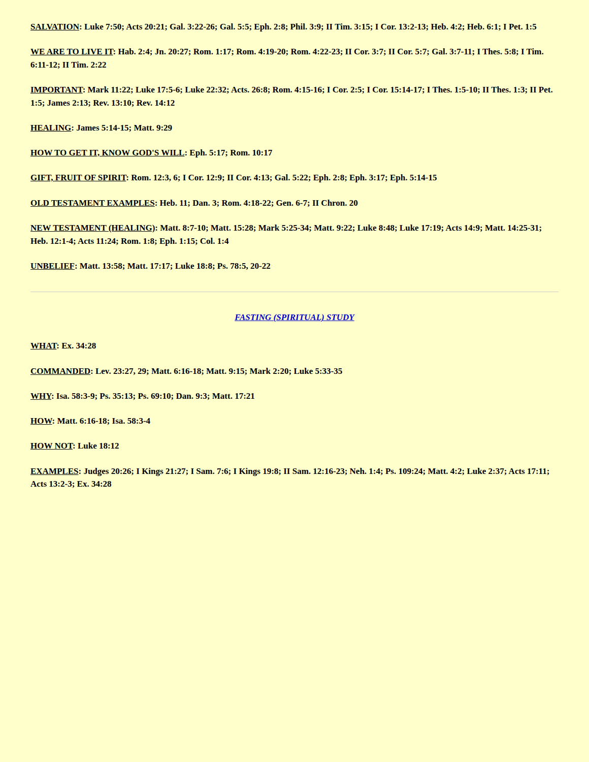SALVATION: Luke 7:50; Acts 20:21; Gal. 3:22-26; Gal. 5:5; Eph. 2:8; Phil. 3:9; II Tim. 3:15; I Cor. 13:2-13; Heb. 4:2; Heb. 6:1; I Pet. 1:5
WE ARE TO LIVE IT: Hab. 2:4; Jn. 20:27; Rom. 1:17; Rom. 4:19-20; Rom. 4:22-23; II Cor. 3:7; II Cor. 5:7; Gal. 3:7-11; I Thes. 5:8; I Tim. 6:11-12; II Tim. 2:22
IMPORTANT: Mark 11:22; Luke 17:5-6; Luke 22:32; Acts. 26:8; Rom. 4:15-16; I Cor. 2:5; I Cor. 15:14-17; I Thes. 1:5-10; II Thes. 1:3; II Pet. 1:5; James 2:13; Rev. 13:10; Rev. 14:12
HEALING: James 5:14-15; Matt. 9:29
HOW TO GET IT, KNOW GOD'S WILL: Eph. 5:17; Rom. 10:17
GIFT, FRUIT OF SPIRIT: Rom. 12:3, 6; I Cor. 12:9; II Cor. 4:13; Gal. 5:22; Eph. 2:8; Eph. 3:17; Eph. 5:14-15
OLD TESTAMENT EXAMPLES: Heb. 11; Dan. 3; Rom. 4:18-22; Gen. 6-7; II Chron. 20
NEW TESTAMENT (HEALING): Matt. 8:7-10; Matt. 15:28; Mark 5:25-34; Matt. 9:22; Luke 8:48; Luke 17:19; Acts 14:9; Matt. 14:25-31; Heb. 12:1-4; Acts 11:24; Rom. 1:8; Eph. 1:15; Col. 1:4
UNBELIEF: Matt. 13:58; Matt. 17:17; Luke 18:8; Ps. 78:5, 20-22
FASTING (SPIRITUAL) STUDY
WHAT: Ex. 34:28
COMMANDED: Lev. 23:27, 29; Matt. 6:16-18; Matt. 9:15; Mark 2:20; Luke 5:33-35
WHY: Isa. 58:3-9; Ps. 35:13; Ps. 69:10; Dan. 9:3; Matt. 17:21
HOW: Matt. 6:16-18; Isa. 58:3-4
HOW NOT: Luke 18:12
EXAMPLES: Judges 20:26; I Kings 21:27; I Sam. 7:6; I Kings 19:8; II Sam. 12:16-23; Neh. 1:4; Ps. 109:24; Matt. 4:2; Luke 2:37; Acts 17:11; Acts 13:2-3; Ex. 34:28